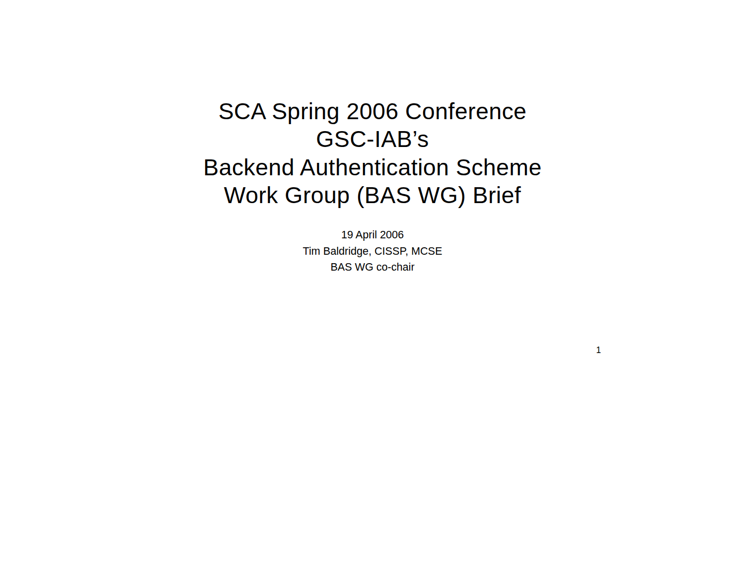SCA Spring 2006 Conference
GSC-IAB’s
Backend Authentication Scheme
Work Group (BAS WG) Brief
19 April 2006
Tim Baldridge, CISSP, MCSE
BAS WG co-chair
1